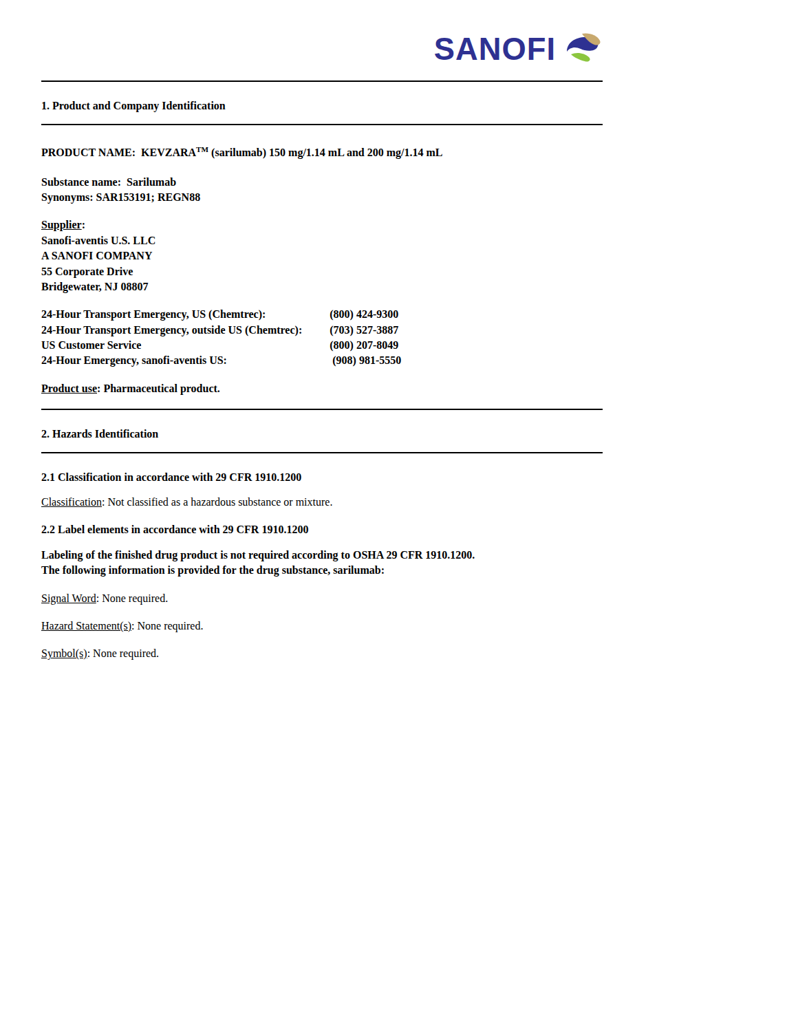SANOFI
1. Product and Company Identification
PRODUCT NAME: KEVZARATM (sarilumab) 150 mg/1.14 mL and 200 mg/1.14 mL
Substance name: Sarilumab
Synonyms: SAR153191; REGN88
Supplier:
Sanofi-aventis U.S. LLC
A SANOFI COMPANY
55 Corporate Drive
Bridgewater, NJ 08807
| 24-Hour Transport Emergency, US (Chemtrec): | (800) 424-9300 |
| 24-Hour Transport Emergency, outside US (Chemtrec): | (703) 527-3887 |
| US Customer Service | (800) 207-8049 |
| 24-Hour Emergency, sanofi-aventis US: | (908) 981-5550 |
Product use: Pharmaceutical product.
2. Hazards Identification
2.1 Classification in accordance with 29 CFR 1910.1200
Classification: Not classified as a hazardous substance or mixture.
2.2 Label elements in accordance with 29 CFR 1910.1200
Labeling of the finished drug product is not required according to OSHA 29 CFR 1910.1200.
The following information is provided for the drug substance, sarilumab:
Signal Word: None required.
Hazard Statement(s): None required.
Symbol(s): None required.